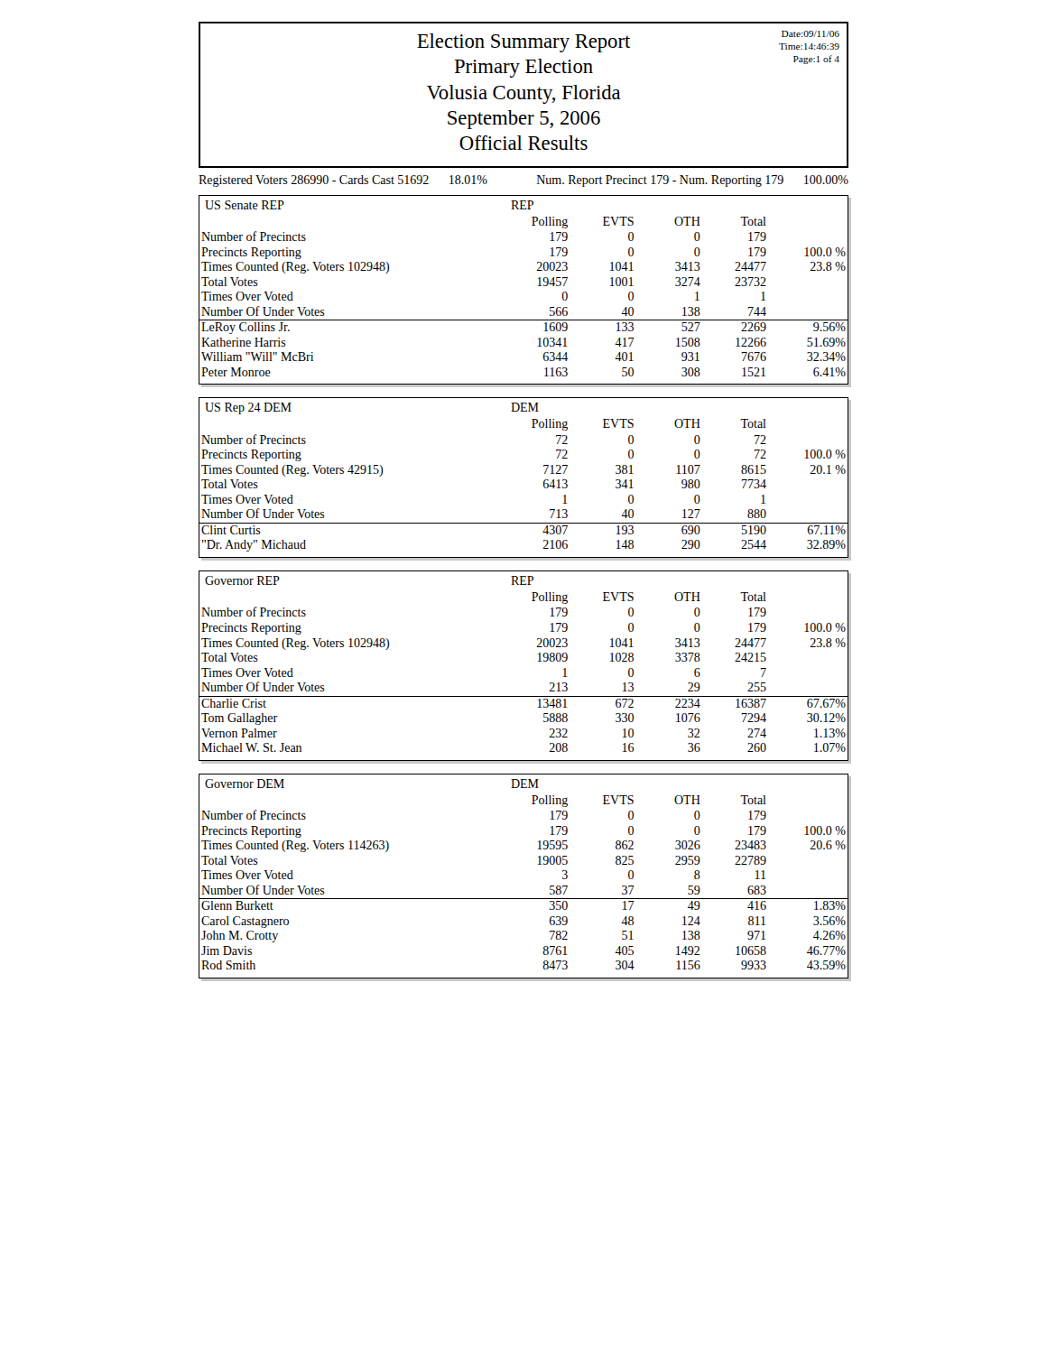Date:09/11/06
Time:14:46:39
Page:1 of 4
Election Summary Report
Primary Election
Volusia County, Florida
September 5, 2006
Official Results
Registered Voters 286990 - Cards Cast 51692 18.01%
Num. Report Precinct 179 - Num. Reporting 179 100.00%
US Senate REP
REP
| | Polling | EVTS | OTH | Total | |
| Number of Precincts | 179 | 0 | 0 | 179 | |
| Precincts Reporting | 179 | 0 | 0 | 179 | 100.0 % |
| Times Counted (Reg. Voters 102948) | 20023 | 1041 | 3413 | 24477 | 23.8 % |
| Total Votes | 19457 | 1001 | 3274 | 23732 | |
| Times Over Voted | 0 | 0 | 1 | 1 | |
| Number Of Under Votes | 566 | 40 | 138 | 744 | |
| LeRoy Collins Jr. | 1609 | 133 | 527 | 2269 | 9.56% |
| Katherine Harris | 10341 | 417 | 1508 | 12266 | 51.69% |
| William "Will" McBri | 6344 | 401 | 931 | 7676 | 32.34% |
| Peter Monroe | 1163 | 50 | 308 | 1521 | 6.41% |
US Rep 24 DEM
DEM
| | Polling | EVTS | OTH | Total | |
| Number of Precincts | 72 | 0 | 0 | 72 | |
| Precincts Reporting | 72 | 0 | 0 | 72 | 100.0 % |
| Times Counted (Reg. Voters 42915) | 7127 | 381 | 1107 | 8615 | 20.1 % |
| Total Votes | 6413 | 341 | 980 | 7734 | |
| Times Over Voted | 1 | 0 | 0 | 1 | |
| Number Of Under Votes | 713 | 40 | 127 | 880 | |
| Clint Curtis | 4307 | 193 | 690 | 5190 | 67.11% |
| "Dr. Andy" Michaud | 2106 | 148 | 290 | 2544 | 32.89% |
Governor REP
REP
| | Polling | EVTS | OTH | Total | |
| Number of Precincts | 179 | 0 | 0 | 179 | |
| Precincts Reporting | 179 | 0 | 0 | 179 | 100.0 % |
| Times Counted (Reg. Voters 102948) | 20023 | 1041 | 3413 | 24477 | 23.8 % |
| Total Votes | 19809 | 1028 | 3378 | 24215 | |
| Times Over Voted | 1 | 0 | 6 | 7 | |
| Number Of Under Votes | 213 | 13 | 29 | 255 | |
| Charlie Crist | 13481 | 672 | 2234 | 16387 | 67.67% |
| Tom Gallagher | 5888 | 330 | 1076 | 7294 | 30.12% |
| Vernon Palmer | 232 | 10 | 32 | 274 | 1.13% |
| Michael W. St. Jean | 208 | 16 | 36 | 260 | 1.07% |
Governor DEM
DEM
| | Polling | EVTS | OTH | Total | |
| Number of Precincts | 179 | 0 | 0 | 179 | |
| Precincts Reporting | 179 | 0 | 0 | 179 | 100.0 % |
| Times Counted (Reg. Voters 114263) | 19595 | 862 | 3026 | 23483 | 20.6 % |
| Total Votes | 19005 | 825 | 2959 | 22789 | |
| Times Over Voted | 3 | 0 | 8 | 11 | |
| Number Of Under Votes | 587 | 37 | 59 | 683 | |
| Glenn Burkett | 350 | 17 | 49 | 416 | 1.83% |
| Carol Castagnero | 639 | 48 | 124 | 811 | 3.56% |
| John M. Crotty | 782 | 51 | 138 | 971 | 4.26% |
| Jim Davis | 8761 | 405 | 1492 | 10658 | 46.77% |
| Rod Smith | 8473 | 304 | 1156 | 9933 | 43.59% |